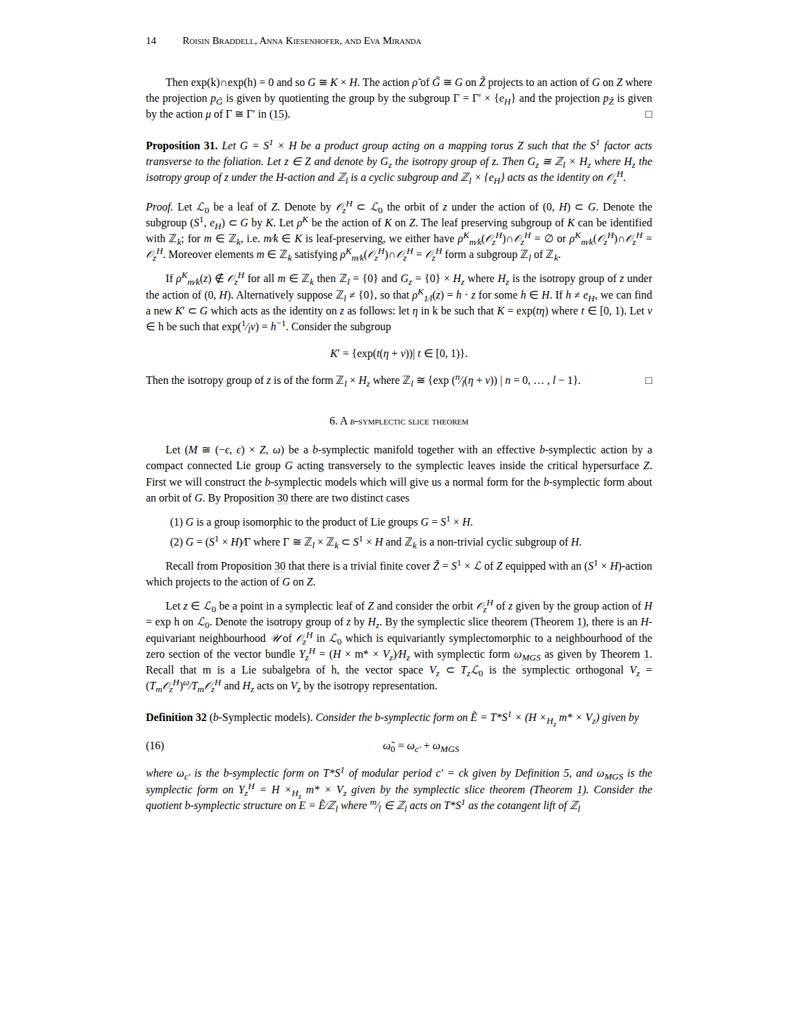14 Roisin Braddell, Anna Kiesenhofer, and Eva Miranda
Then exp(k)∩exp(h) = 0 and so G ≅ K × H. The action ρ̃ of G̃ ≅ G on Z̃ projects to an action of G on Z where the projection pG̃ is given by quotienting the group by the subgroup Γ = Γ′ × {eH} and the projection pZ̃ is given by the action μ of Γ ≅ Γ′ in (15). □
Proposition 31. Let G = S1 × H be a product group acting on a mapping torus Z such that the S1 factor acts transverse to the foliation. Let z ∈ Z and denote by Gz the isotropy group of z. Then Gz ≅ ℤl × Hz where Hz the isotropy group of z under the H-action and ℤl is a cyclic subgroup and ℤl × {eH} acts as the identity on 𝒪zH.
Proof. Let ℒ0 be a leaf of Z. Denote by 𝒪zH ⊂ ℒ0 the orbit of z under the action of (0, H) ⊂ G. Denote the subgroup (S1, eH) ⊂ G by K. Let ρK be the action of K on Z. The leaf preserving subgroup of K can be identified with ℤk; for m ∈ ℤk, i.e. m⁄k ∈ K is leaf-preserving, we either have ρKm⁄k(𝒪zH)∩𝒪zH = ∅ or ρKm⁄k(𝒪zH)∩𝒪zH = 𝒪zH. Moreover elements m ∈ ℤk satisfying ρKm⁄k(𝒪zH)∩𝒪zH = 𝒪zH form a subgroup ℤl of ℤk.
If ρKm⁄k(z) ∉ 𝒪zH for all m ∈ ℤk then ℤl = {0} and Gz = {0} × Hz where Hz is the isotropy group of z under the action of (0, H). Alternatively suppose ℤl ≠ {0}, so that ρK1⁄l(z) = h · z for some h ∈ H. If h ≠ eH, we can find a new K′ ⊂ G which acts as the identity on z as follows: let η in k be such that K = exp(tη) where t ∈ [0, 1). Let ν ∈ h be such that exp(1⁄lν) = h−1. Consider the subgroup
K′ = {exp(t(η + ν))| t ∈ [0, 1)}.
Then the isotropy group of z is of the form ℤl × Hz where ℤl ≅ {exp (n⁄l(η + ν)) | n = 0, … , l − 1}. □
6. A b-symplectic slice theorem
Let (M ≅ (−ϵ, ϵ) × Z, ω) be a b-symplectic manifold together with an effective b-symplectic action by a compact connected Lie group G acting transversely to the symplectic leaves inside the critical hypersurface Z. First we will construct the b-symplectic models which will give us a normal form for the b-symplectic form about an orbit of G. By Proposition 30 there are two distinct cases
(1) G is a group isomorphic to the product of Lie groups G = S1 × H.
(2) G = (S1 × H)∕Γ where Γ ≅ ℤl × ℤk ⊂ S1 × H and ℤk is a non-trivial cyclic subgroup of H.
Recall from Proposition 30 that there is a trivial finite cover Z̃ = S1 × ℒ of Z equipped with an (S1 × H)-action which projects to the action of G on Z.
Let z ∈ ℒ0 be a point in a symplectic leaf of Z and consider the orbit 𝒪zH of z given by the group action of H = exp h on ℒ0. Denote the isotropy group of z by Hz. By the symplectic slice theorem (Theorem 1), there is an H-equivariant neighbourhood 𝒰 of 𝒪zH in ℒ0 which is equivariantly symplectomorphic to a neighbourhood of the zero section of the vector bundle YzH = (H × m* × Vz)∕Hz with symplectic form ωMGS as given by Theorem 1. Recall that m is a Lie subalgebra of h, the vector space Vz ⊂ Tzℒ0 is the symplectic orthogonal Vz = (Tm𝒪zH)ω∕Tm𝒪zH and Hz acts on Vz by the isotropy representation.
Definition 32 (b-Symplectic models). Consider the b-symplectic form on Ẽ = T*S1 × (H ×Hz m* × Vz) given by
(16) ω̃0 = ωc′ + ωMGS
where ωc′ is the b-symplectic form on T*S1 of modular period c′ = ck given by Definition 5, and ωMGS is the symplectic form on YzH = H ×Hz m* × Vz given by the symplectic slice theorem (Theorem 1). Consider the quotient b-symplectic structure on E = Ẽ∕ℤl where m⁄l ∈ ℤl acts on T*S1 as the cotangent lift of ℤl